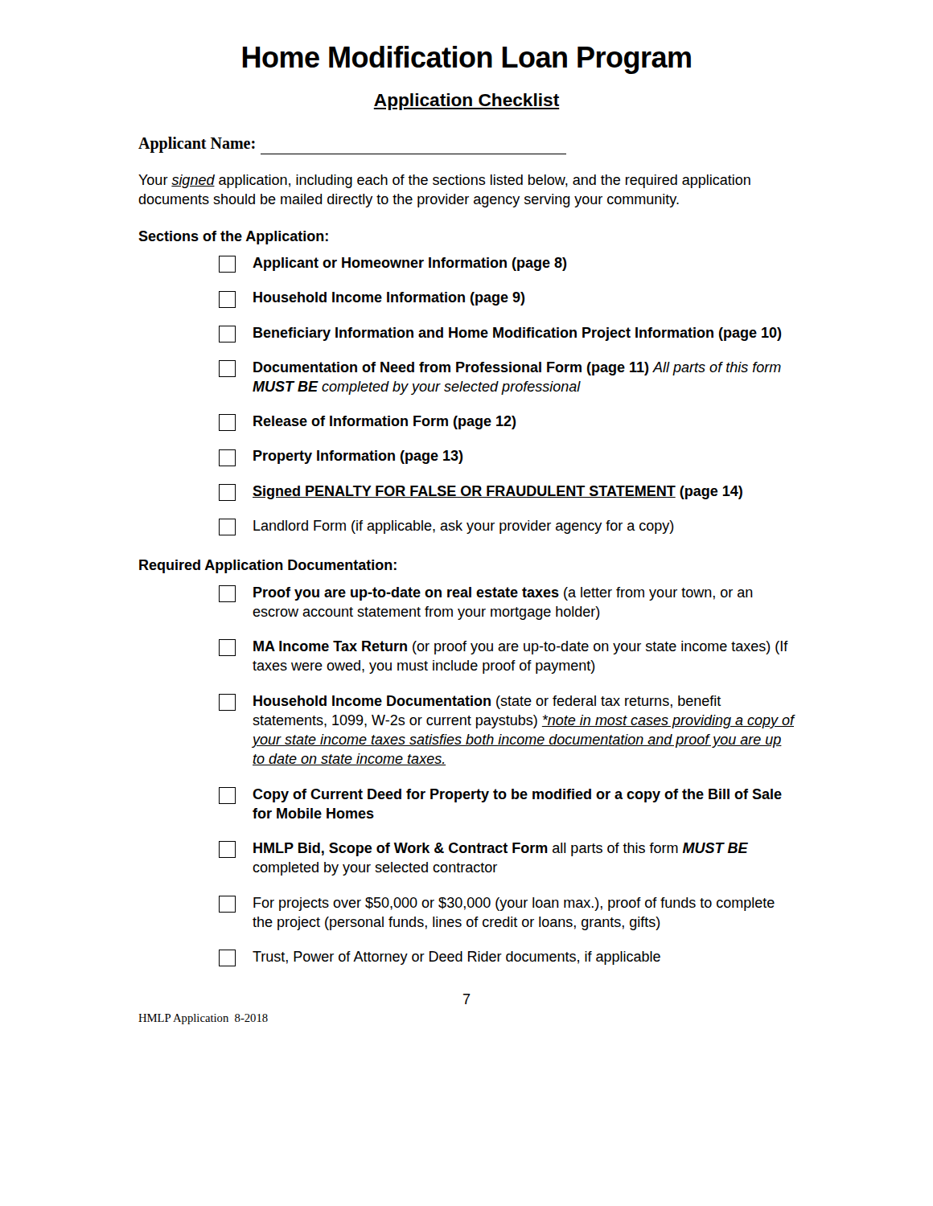Home Modification Loan Program
Application Checklist
Applicant Name:
Your signed application, including each of the sections listed below, and the required application documents should be mailed directly to the provider agency serving your community.
Sections of the Application:
Applicant or Homeowner Information (page 8)
Household Income Information (page 9)
Beneficiary Information and Home Modification Project Information (page 10)
Documentation of Need from Professional Form (page 11) All parts of this form MUST BE completed by your selected professional
Release of Information Form (page 12)
Property Information (page 13)
Signed PENALTY FOR FALSE OR FRAUDULENT STATEMENT (page 14)
Landlord Form (if applicable, ask your provider agency for a copy)
Required Application Documentation:
Proof you are up-to-date on real estate taxes (a letter from your town, or an escrow account statement from your mortgage holder)
MA Income Tax Return (or proof you are up-to-date on your state income taxes) (If taxes were owed, you must include proof of payment)
Household Income Documentation (state or federal tax returns, benefit statements, 1099, W-2s or current paystubs) *note in most cases providing a copy of your state income taxes satisfies both income documentation and proof you are up to date on state income taxes.
Copy of Current Deed for Property to be modified or a copy of the Bill of Sale for Mobile Homes
HMLP Bid, Scope of Work & Contract Form all parts of this form MUST BE completed by your selected contractor
For projects over $50,000 or $30,000 (your loan max.), proof of funds to complete the project (personal funds, lines of credit or loans, grants, gifts)
Trust, Power of Attorney or Deed Rider documents, if applicable
7
HMLP Application 8-2018